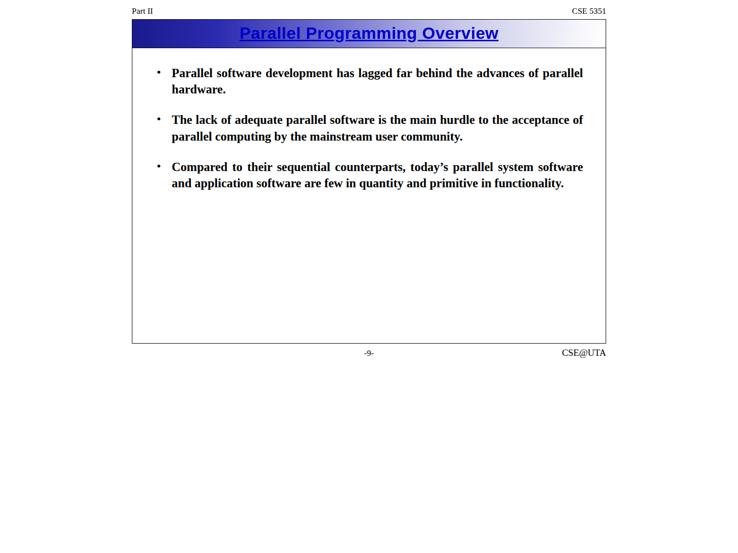Part II
CSE 5351
Parallel Programming Overview
Parallel software development has lagged far behind the advances of parallel hardware.
The lack of adequate parallel software is the main hurdle to the acceptance of parallel computing by the mainstream user community.
Compared to their sequential counterparts, today’s parallel system software and application software are few in quantity and primitive in functionality.
-9-
CSE@UTA